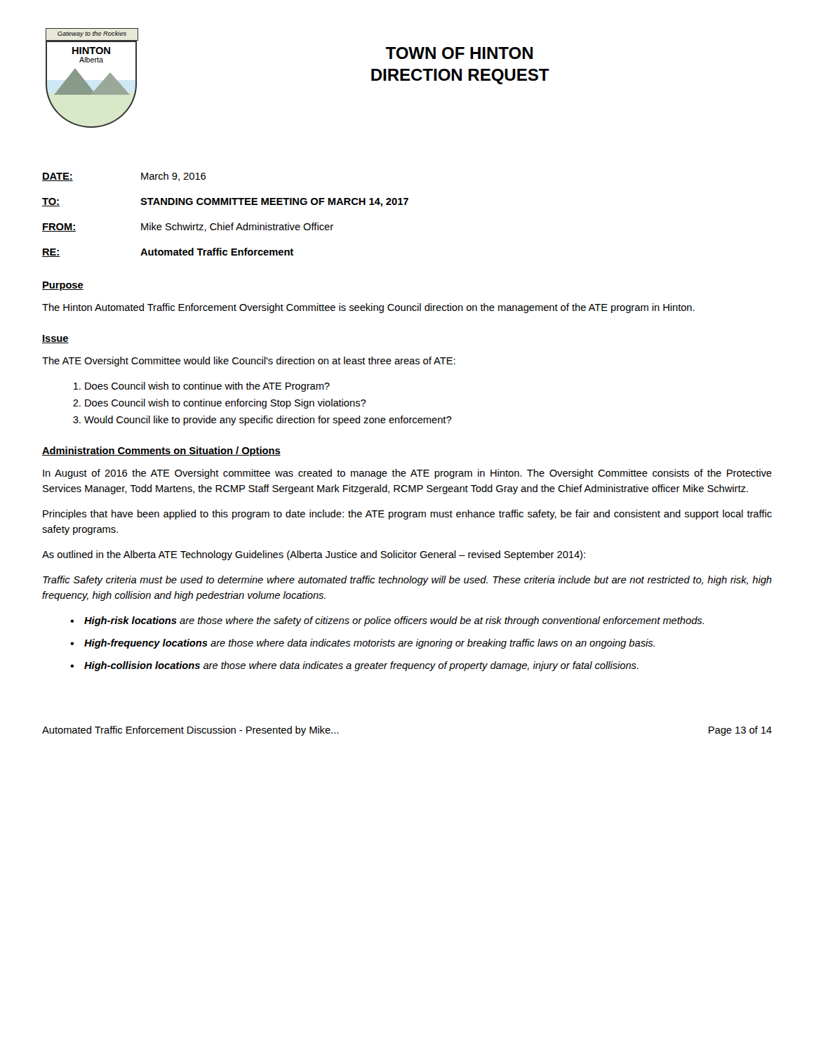Gateway to the Rockies
HINTONAlberta
TOWN OF HINTON
DIRECTION REQUEST
DATE:
March 9, 2016
TO:
STANDING COMMITTEE MEETING OF MARCH 14, 2017
FROM:
Mike Schwirtz, Chief Administrative Officer
RE:
Automated Traffic Enforcement
Purpose
The Hinton Automated Traffic Enforcement Oversight Committee is seeking Council direction on the management of the ATE program in Hinton.
Issue
The ATE Oversight Committee would like Council's direction on at least three areas of ATE:
Does Council wish to continue with the ATE Program?
Does Council wish to continue enforcing Stop Sign violations?
Would Council like to provide any specific direction for speed zone enforcement?
Administration Comments on Situation / Options
In August of 2016 the ATE Oversight committee was created to manage the ATE program in Hinton. The Oversight Committee consists of the Protective Services Manager, Todd Martens, the RCMP Staff Sergeant Mark Fitzgerald, RCMP Sergeant Todd Gray and the Chief Administrative officer Mike Schwirtz.
Principles that have been applied to this program to date include: the ATE program must enhance traffic safety, be fair and consistent and support local traffic safety programs.
As outlined in the Alberta ATE Technology Guidelines (Alberta Justice and Solicitor General – revised September 2014):
Traffic Safety criteria must be used to determine where automated traffic technology will be used. These criteria include but are not restricted to, high risk, high frequency, high collision and high pedestrian volume locations.
High-risk locations are those where the safety of citizens or police officers would be at risk through conventional enforcement methods.
High-frequency locations are those where data indicates motorists are ignoring or breaking traffic laws on an ongoing basis.
High-collision locations are those where data indicates a greater frequency of property damage, injury or fatal collisions.
Automated Traffic Enforcement Discussion - Presented by Mike...
Page 13 of 14